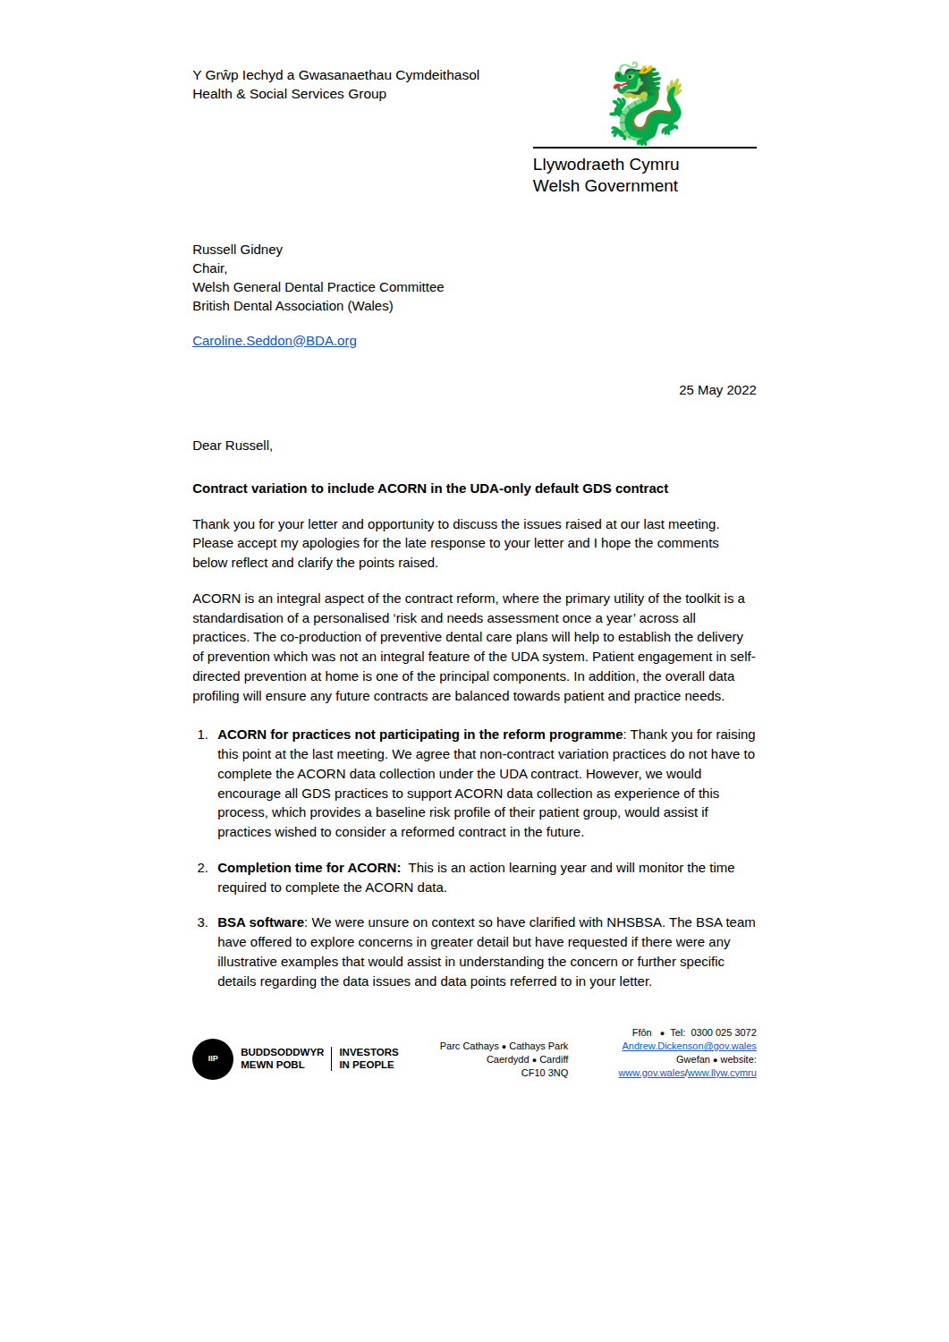Y Grŵp Iechyd a Gwasanaethau Cymdeithasol
Health & Social Services Group
🐉
Llywodraeth Cymru
Welsh Government
Russell Gidney
Chair,
Welsh General Dental Practice Committee
British Dental Association (Wales)
Caroline.Seddon@BDA.org
25 May 2022
Dear Russell,
Contract variation to include ACORN in the UDA-only default GDS contract
Thank you for your letter and opportunity to discuss the issues raised at our last meeting. Please accept my apologies for the late response to your letter and I hope the comments below reflect and clarify the points raised.
ACORN is an integral aspect of the contract reform, where the primary utility of the toolkit is a standardisation of a personalised ‘risk and needs assessment once a year’ across all practices. The co-production of preventive dental care plans will help to establish the delivery of prevention which was not an integral feature of the UDA system. Patient engagement in self-directed prevention at home is one of the principal components. In addition, the overall data profiling will ensure any future contracts are balanced towards patient and practice needs.
ACORN for practices not participating in the reform programme: Thank you for raising this point at the last meeting. We agree that non-contract variation practices do not have to complete the ACORN data collection under the UDA contract. However, we would encourage all GDS practices to support ACORN data collection as experience of this process, which provides a baseline risk profile of their patient group, would assist if practices wished to consider a reformed contract in the future.
Completion time for ACORN: This is an action learning year and will monitor the time required to complete the ACORN data.
BSA software: We were unsure on context so have clarified with NHSBSA. The BSA team have offered to explore concerns in greater detail but have requested if there were any illustrative examples that would assist in understanding the concern or further specific details regarding the data issues and data points referred to in your letter.
IIP
BUDDSODDWYR
MEWN POBL
INVESTORS
IN PEOPLE
Parc Cathays ● Cathays Park
Caerdydd ● Cardiff
CF10 3NQ
Ffôn ● Tel: 0300 025 3072
Andrew.Dickenson@gov.wales
Gwefan ● website:
www.gov.wales/www.llyw.cymru